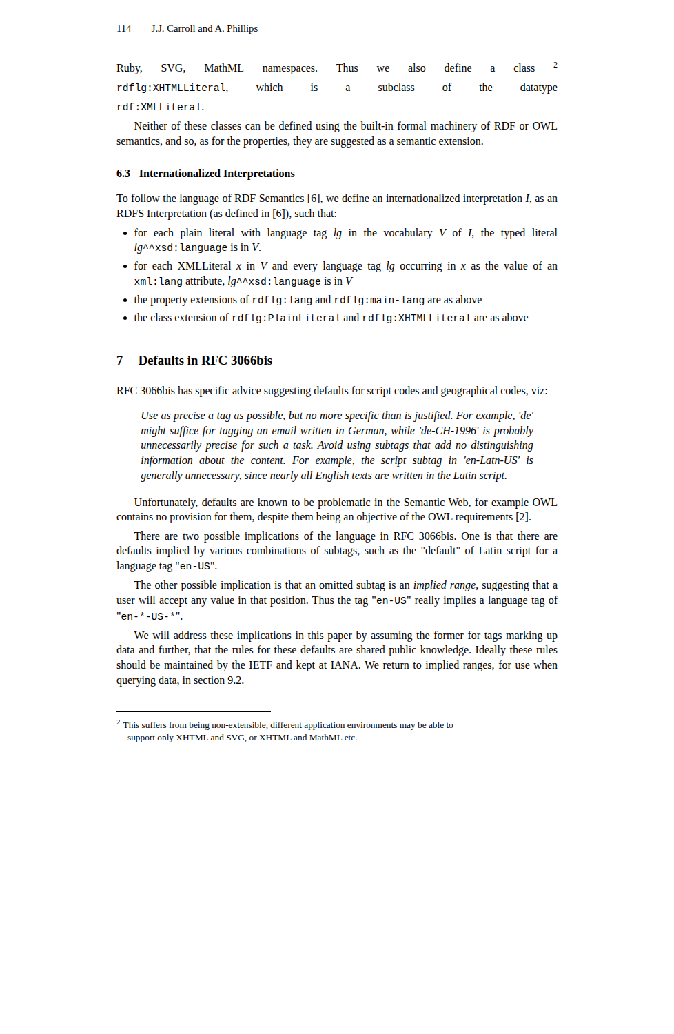114 J.J. Carroll and A. Phillips
Ruby, SVG, MathML namespaces. Thus we also define aclass 2
rdflg:XHTMLLiteral, which is asubclass of the datatype
rdf:XMLLiteral.
Neither of these classes can be defined using the built-in formal machinery of RDF or OWL semantics, and so, as for the properties, they are suggested as a semantic extension.
6.3 Internationalized Interpretations
To follow the language of RDF Semantics [6], we define an internationalized interpretation I, as an RDFS Interpretation (as defined in [6]), such that:
for each plain literal with language tag lg in the vocabulary V of I, the typed literal lg^^xsd:language is in V.
for each XMLLiteral x in V and every language tag lg occurring in x as the value of an xml:lang attribute, lg^^xsd:language is in V
the property extensions of rdflg:lang and rdflg:main-lang are as above
the class extension of rdflg:PlainLiteral and rdflg:XHTMLLiteral are as above
7 Defaults in RFC 3066bis
RFC 3066bis has specific advice suggesting defaults for script codes and geographical codes, viz:
Use as precise a tag as possible, but no more specific than is justified. For example, 'de' might suffice for tagging an email written in German, while 'de-CH-1996' is probably unnecessarily precise for such a task. Avoid using subtags that add no distinguishing information about the content. For example, the script subtag in 'en-Latn-US' is generally unnecessary, since nearly all English texts are written in the Latin script.
Unfortunately, defaults are known to be problematic in the Semantic Web, for example OWL contains no provision for them, despite them being an objective of the OWL requirements [2].
There are two possible implications of the language in RFC 3066bis. One is that there are defaults implied by various combinations of subtags, such as the "default" of Latin script for a language tag "en-US".
The other possible implication is that an omitted subtag is an implied range, suggesting that a user will accept any value in that position. Thus the tag "en-US" really implies a language tag of "en-*-US-*".
We will address these implications in this paper by assuming the former for tags marking up data and further, that the rules for these defaults are shared public knowledge. Ideally these rules should be maintained by the IETF and kept at IANA. We return to implied ranges, for use when querying data, in section 9.2.
2 This suffers from being non-extensible, different application environments may be able to
support only XHTML and SVG, or XHTML and MathML etc.